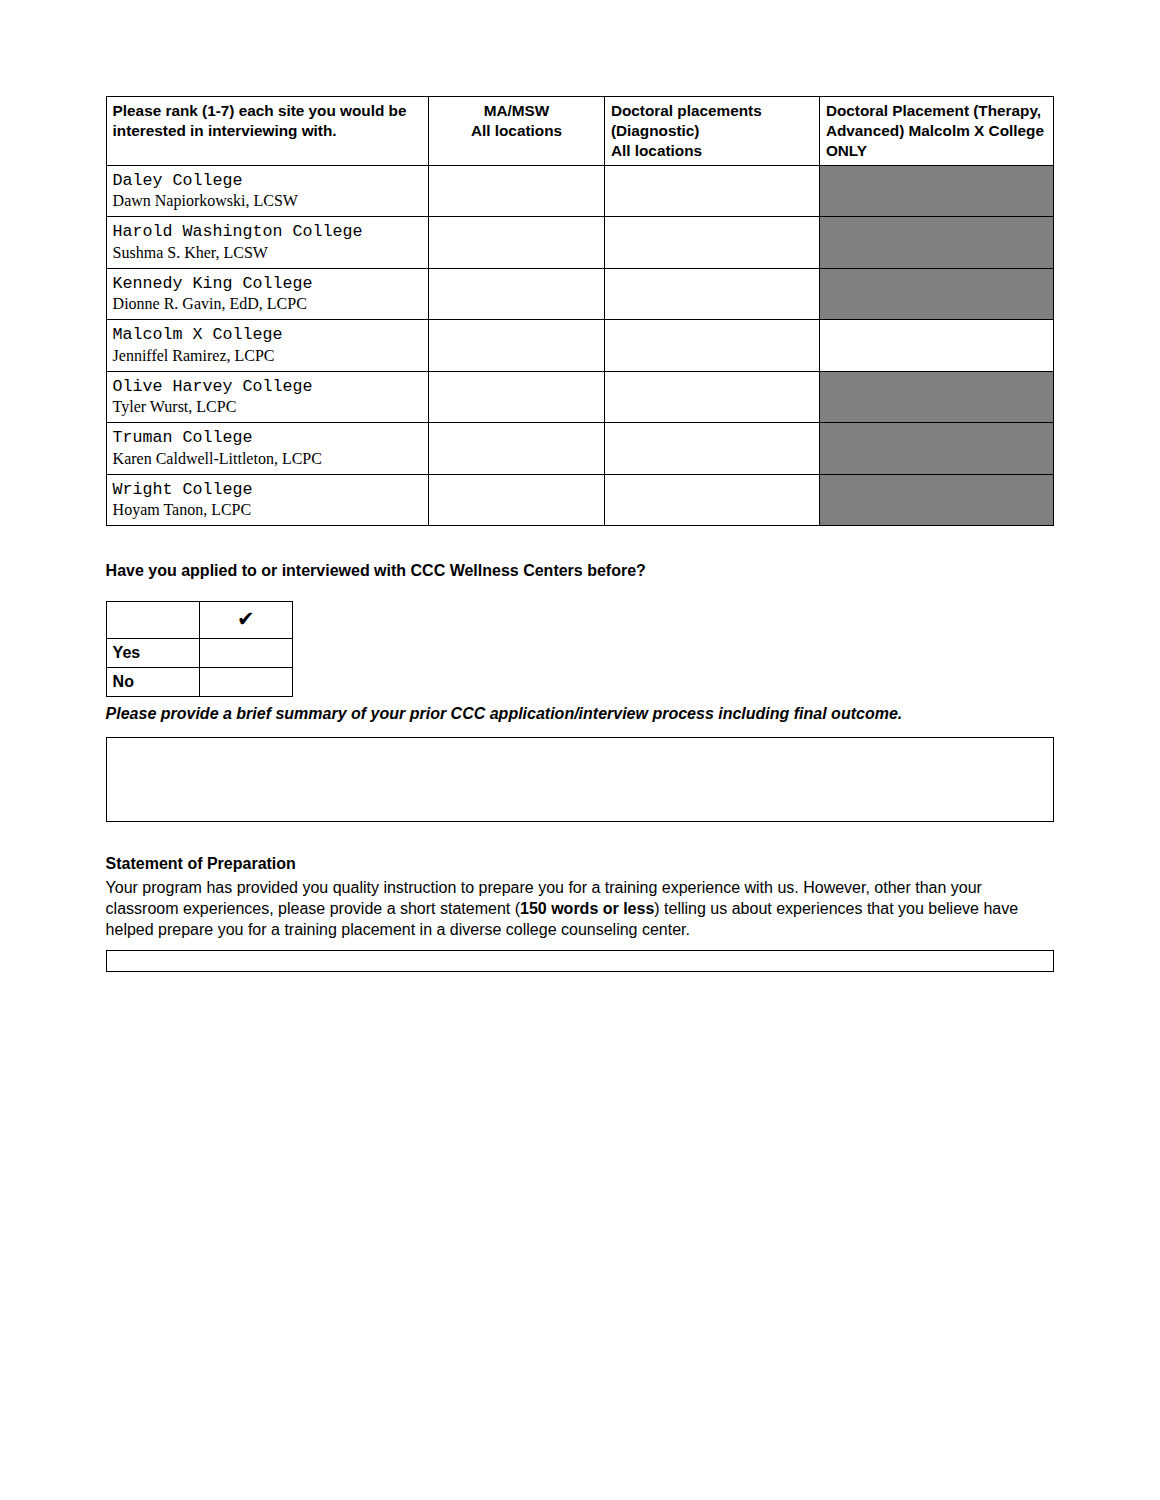| Please rank (1-7) each site you would be interested in interviewing with. | MA/MSW All locations | Doctoral placements (Diagnostic) All locations | Doctoral Placement (Therapy, Advanced) Malcolm X College ONLY |
| --- | --- | --- | --- |
| Daley College Dawn Napiorkowski, LCSW | | | |
| Harold Washington College Sushma S. Kher, LCSW | | | |
| Kennedy King College Dionne R. Gavin, EdD, LCPC | | | |
| Malcolm X College Jenniffel Ramirez, LCPC | | | |
| Olive Harvey College Tyler Wurst, LCPC | | | |
| Truman College Karen Caldwell-Littleton, LCPC | | | |
| Wright College Hoyam Tanon, LCPC | | | |
Have you applied to or interviewed with CCC Wellness Centers before?
| | ✔ |
| Yes | |
| No | |
Please provide a brief summary of your prior CCC application/interview process including final outcome.
Statement of Preparation
Your program has provided you quality instruction to prepare you for a training experience with us. However, other than your classroom experiences, please provide a short statement (150 words or less) telling us about experiences that you believe have helped prepare you for a training placement in a diverse college counseling center.